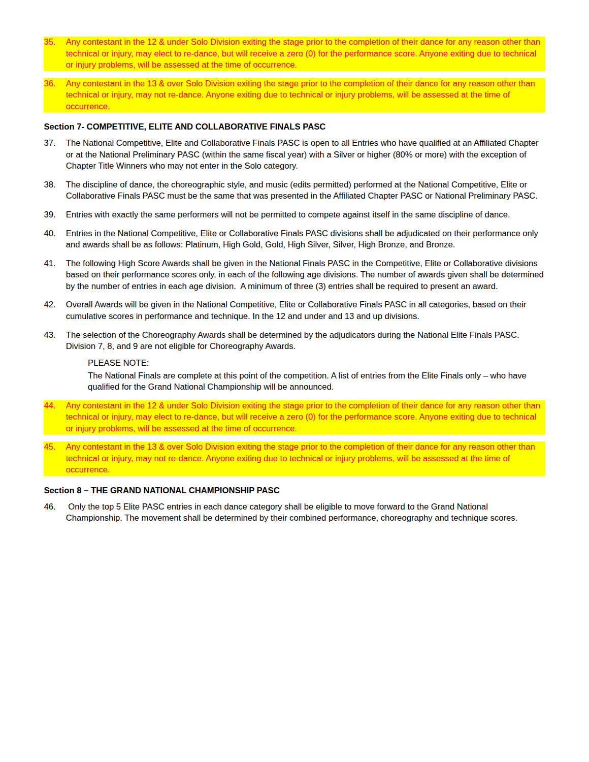35. Any contestant in the 12 & under Solo Division exiting the stage prior to the completion of their dance for any reason other than technical or injury, may elect to re-dance, but will receive a zero (0) for the performance score. Anyone exiting due to technical or injury problems, will be assessed at the time of occurrence.
36. Any contestant in the 13 & over Solo Division exiting the stage prior to the completion of their dance for any reason other than technical or injury, may not re-dance. Anyone exiting due to technical or injury problems, will be assessed at the time of occurrence.
Section 7- COMPETITIVE, ELITE AND COLLABORATIVE FINALS PASC
37. The National Competitive, Elite and Collaborative Finals PASC is open to all Entries who have qualified at an Affiliated Chapter or at the National Preliminary PASC (within the same fiscal year) with a Silver or higher (80% or more) with the exception of Chapter Title Winners who may not enter in the Solo category.
38. The discipline of dance, the choreographic style, and music (edits permitted) performed at the National Competitive, Elite or Collaborative Finals PASC must be the same that was presented in the Affiliated Chapter PASC or National Preliminary PASC.
39. Entries with exactly the same performers will not be permitted to compete against itself in the same discipline of dance.
40. Entries in the National Competitive, Elite or Collaborative Finals PASC divisions shall be adjudicated on their performance only and awards shall be as follows: Platinum, High Gold, Gold, High Silver, Silver, High Bronze, and Bronze.
41. The following High Score Awards shall be given in the National Finals PASC in the Competitive, Elite or Collaborative divisions based on their performance scores only, in each of the following age divisions. The number of awards given shall be determined by the number of entries in each age division. A minimum of three (3) entries shall be required to present an award.
42. Overall Awards will be given in the National Competitive, Elite or Collaborative Finals PASC in all categories, based on their cumulative scores in performance and technique. In the 12 and under and 13 and up divisions.
43. The selection of the Choreography Awards shall be determined by the adjudicators during the National Elite Finals PASC. Division 7, 8, and 9 are not eligible for Choreography Awards.
PLEASE NOTE:
The National Finals are complete at this point of the competition. A list of entries from the Elite Finals only – who have qualified for the Grand National Championship will be announced.
44. Any contestant in the 12 & under Solo Division exiting the stage prior to the completion of their dance for any reason other than technical or injury, may elect to re-dance, but will receive a zero (0) for the performance score. Anyone exiting due to technical or injury problems, will be assessed at the time of occurrence.
45. Any contestant in the 13 & over Solo Division exiting the stage prior to the completion of their dance for any reason other than technical or injury, may not re-dance. Anyone exiting due to technical or injury problems, will be assessed at the time of occurrence.
Section 8 – THE GRAND NATIONAL CHAMPIONSHIP PASC
46. Only the top 5 Elite PASC entries in each dance category shall be eligible to move forward to the Grand National Championship. The movement shall be determined by their combined performance, choreography and technique scores.